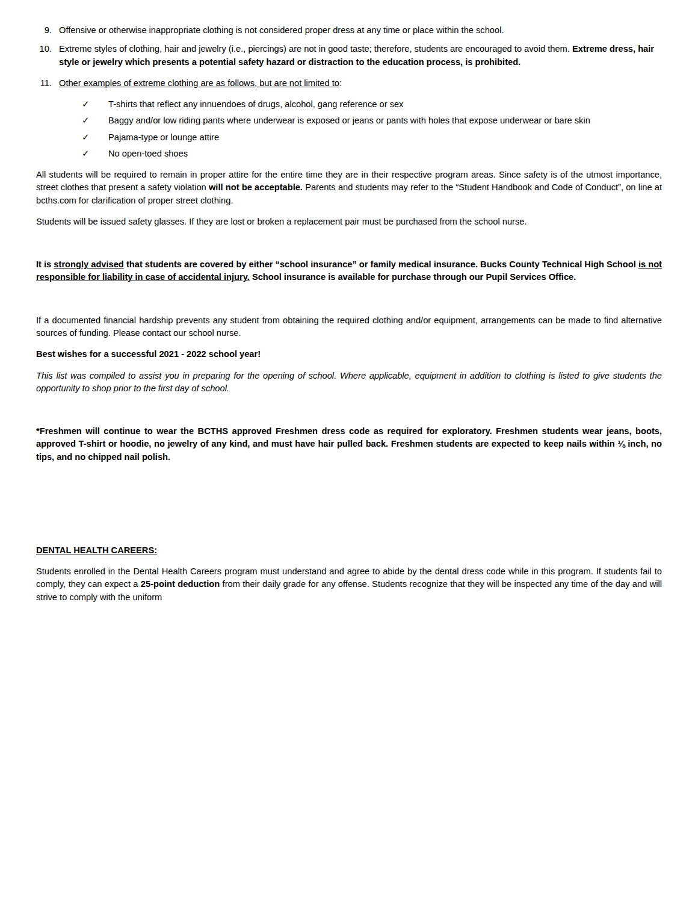Offensive or otherwise inappropriate clothing is not considered proper dress at any time or place within the school.
Extreme styles of clothing, hair and jewelry (i.e., piercings) are not in good taste; therefore, students are encouraged to avoid them. Extreme dress, hair style or jewelry which presents a potential safety hazard or distraction to the education process, is prohibited.
Other examples of extreme clothing are as follows, but are not limited to:
T-shirts that reflect any innuendoes of drugs, alcohol, gang reference or sex
Baggy and/or low riding pants where underwear is exposed or jeans or pants with holes that expose underwear or bare skin
Pajama-type or lounge attire
No open-toed shoes
All students will be required to remain in proper attire for the entire time they are in their respective program areas. Since safety is of the utmost importance, street clothes that present a safety violation will not be acceptable. Parents and students may refer to the “Student Handbook and Code of Conduct”, on line at bcths.com for clarification of proper street clothing.
Students will be issued safety glasses. If they are lost or broken a replacement pair must be purchased from the school nurse.
It is strongly advised that students are covered by either “school insurance” or family medical insurance. Bucks County Technical High School is not responsible for liability in case of accidental injury. School insurance is available for purchase through our Pupil Services Office.
If a documented financial hardship prevents any student from obtaining the required clothing and/or equipment, arrangements can be made to find alternative sources of funding. Please contact our school nurse.
Best wishes for a successful 2021 - 2022 school year!
This list was compiled to assist you in preparing for the opening of school. Where applicable, equipment in addition to clothing is listed to give students the opportunity to shop prior to the first day of school.
*Freshmen will continue to wear the BCTHS approved Freshmen dress code as required for exploratory. Freshmen students wear jeans, boots, approved T-shirt or hoodie, no jewelry of any kind, and must have hair pulled back. Freshmen students are expected to keep nails within ⅛ inch, no tips, and no chipped nail polish.
DENTAL HEALTH CAREERS:
Students enrolled in the Dental Health Careers program must understand and agree to abide by the dental dress code while in this program. If students fail to comply, they can expect a 25-point deduction from their daily grade for any offense. Students recognize that they will be inspected any time of the day and will strive to comply with the uniform